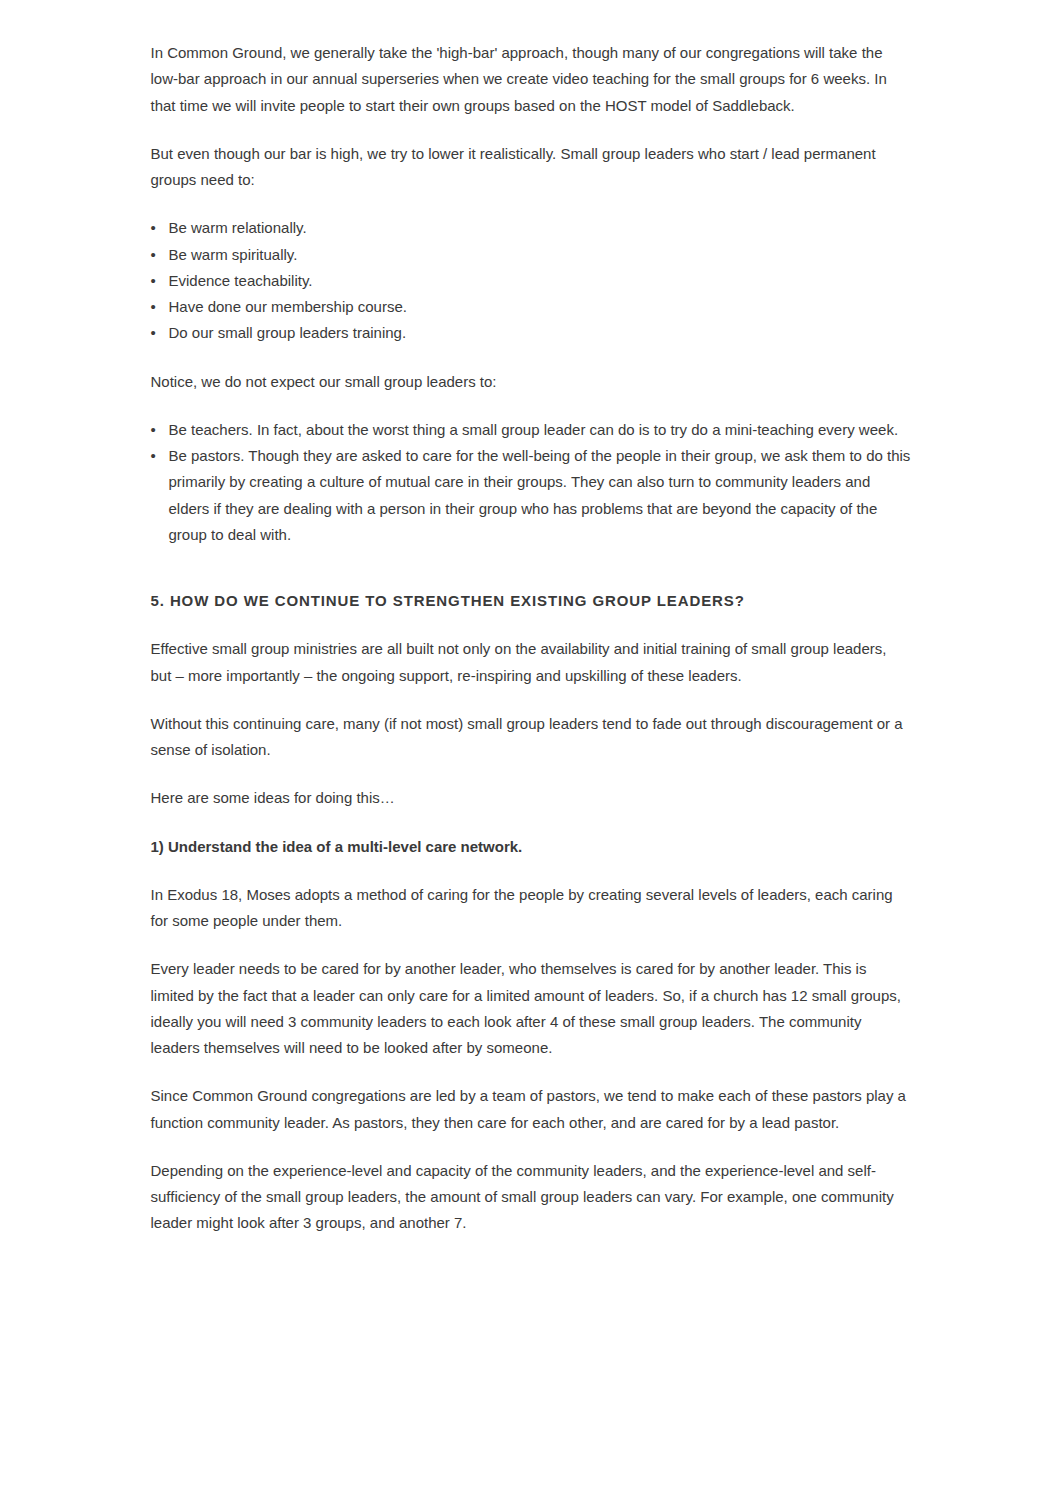In Common Ground, we generally take the 'high-bar' approach, though many of our congregations will take the low-bar approach in our annual superseries when we create video teaching for the small groups for 6 weeks. In that time we will invite people to start their own groups based on the HOST model of Saddleback.
But even though our bar is high, we try to lower it realistically. Small group leaders who start / lead permanent groups need to:
Be warm relationally.
Be warm spiritually.
Evidence teachability.
Have done our membership course.
Do our small group leaders training.
Notice, we do not expect our small group leaders to:
Be teachers. In fact, about the worst thing a small group leader can do is to try do a mini-teaching every week.
Be pastors. Though they are asked to care for the well-being of the people in their group, we ask them to do this primarily by creating a culture of mutual care in their groups. They can also turn to community leaders and elders if they are dealing with a person in their group who has problems that are beyond the capacity of the group to deal with.
5. How do we continue to strengthen existing group leaders?
Effective small group ministries are all built not only on the availability and initial training of small group leaders, but – more importantly – the ongoing support, re-inspiring and upskilling of these leaders.
Without this continuing care, many (if not most) small group leaders tend to fade out through discouragement or a sense of isolation.
Here are some ideas for doing this…
1) Understand the idea of a multi-level care network.
In Exodus 18, Moses adopts a method of caring for the people by creating several levels of leaders, each caring for some people under them.
Every leader needs to be cared for by another leader, who themselves is cared for by another leader. This is limited by the fact that a leader can only care for a limited amount of leaders. So, if a church has 12 small groups, ideally you will need 3 community leaders to each look after 4 of these small group leaders. The community leaders themselves will need to be looked after by someone.
Since Common Ground congregations are led by a team of pastors, we tend to make each of these pastors play a function community leader. As pastors, they then care for each other, and are cared for by a lead pastor.
Depending on the experience-level and capacity of the community leaders, and the experience-level and self-sufficiency of the small group leaders, the amount of small group leaders can vary. For example, one community leader might look after 3 groups, and another 7.